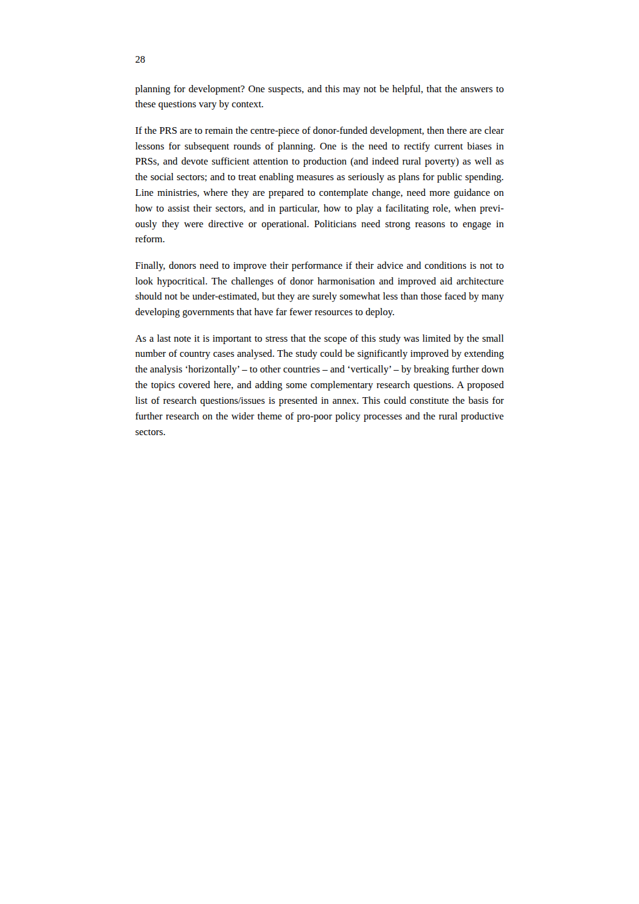28
planning for development? One suspects, and this may not be helpful, that the answers to these questions vary by context.
If the PRS are to remain the centre-piece of donor-funded development, then there are clear lessons for subsequent rounds of planning. One is the need to rectify current biases in PRSs, and devote sufficient attention to production (and indeed rural poverty) as well as the social sectors; and to treat enabling measures as seriously as plans for public spending. Line ministries, where they are prepared to contemplate change, need more guidance on how to assist their sectors, and in particular, how to play a facilitating role, when previously they were directive or operational. Politicians need strong reasons to engage in reform.
Finally, donors need to improve their performance if their advice and conditions is not to look hypocritical. The challenges of donor harmonisation and improved aid architecture should not be under-estimated, but they are surely somewhat less than those faced by many developing governments that have far fewer resources to deploy.
As a last note it is important to stress that the scope of this study was limited by the small number of country cases analysed. The study could be significantly improved by extending the analysis ‘horizontally’ – to other countries – and ‘vertically’ – by breaking further down the topics covered here, and adding some complementary research questions. A proposed list of research questions/issues is presented in annex. This could constitute the basis for further research on the wider theme of pro-poor policy processes and the rural productive sectors.